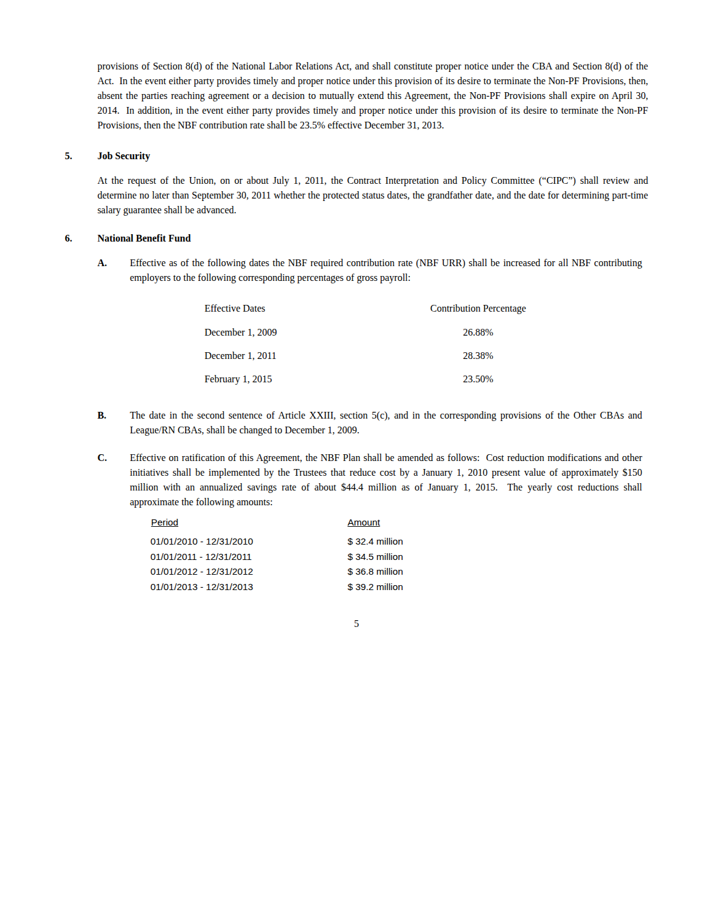provisions of Section 8(d) of the National Labor Relations Act, and shall constitute proper notice under the CBA and Section 8(d) of the Act. In the event either party provides timely and proper notice under this provision of its desire to terminate the Non-PF Provisions, then, absent the parties reaching agreement or a decision to mutually extend this Agreement, the Non-PF Provisions shall expire on April 30, 2014. In addition, in the event either party provides timely and proper notice under this provision of its desire to terminate the Non-PF Provisions, then the NBF contribution rate shall be 23.5% effective December 31, 2013.
5. Job Security
At the request of the Union, on or about July 1, 2011, the Contract Interpretation and Policy Committee (“CIPC”) shall review and determine no later than September 30, 2011 whether the protected status dates, the grandfather date, and the date for determining part-time salary guarantee shall be advanced.
6. National Benefit Fund
A. Effective as of the following dates the NBF required contribution rate (NBF URR) shall be increased for all NBF contributing employers to the following corresponding percentages of gross payroll:
| Effective Dates | Contribution Percentage |
| --- | --- |
| December 1, 2009 | 26.88% |
| December 1, 2011 | 28.38% |
| February 1, 2015 | 23.50% |
B. The date in the second sentence of Article XXIII, section 5(c), and in the corresponding provisions of the Other CBAs and League/RN CBAs, shall be changed to December 1, 2009.
C. Effective on ratification of this Agreement, the NBF Plan shall be amended as follows: Cost reduction modifications and other initiatives shall be implemented by the Trustees that reduce cost by a January 1, 2010 present value of approximately $150 million with an annualized savings rate of about $44.4 million as of January 1, 2015. The yearly cost reductions shall approximate the following amounts:
| Period | Amount |
| --- | --- |
| 01/01/2010 - 12/31/2010 | $ 32.4 million |
| 01/01/2011 - 12/31/2011 | $ 34.5 million |
| 01/01/2012 - 12/31/2012 | $ 36.8 million |
| 01/01/2013 - 12/31/2013 | $ 39.2 million |
5